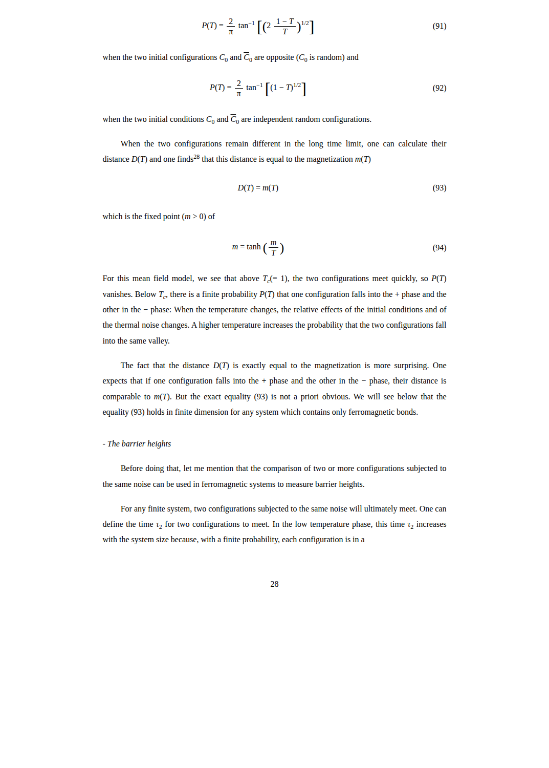P(T) = 2 π tan−1 [(2 1 − T T)1/2]
(91)
when the two initial configurations C0 and C0 are opposite (C0 is random) and
P(T) = 2 π tan−1 [(1 − T)1/2]
(92)
when the two initial conditions C0 and C0 are independent random configurations.
When the two configurations remain different in the long time limit, one can calculate their distance D(T) and one finds28 that this distance is equal to the magnetization m(T)
D(T) = m(T)
(93)
which is the fixed point (m > 0) of
m = tanh (mT)
(94)
For this mean field model, we see that above Tc(= 1), the two configurations meet quickly, so P(T) vanishes. Below Tc, there is a finite probability P(T) that one configuration falls into the + phase and the other in the − phase: When the temperature changes, the relative effects of the initial conditions and of the thermal noise changes. A higher temperature increases the probability that the two configurations fall into the same valley.
The fact that the distance D(T) is exactly equal to the magnetization is more surprising. One expects that if one configuration falls into the + phase and the other in the − phase, their distance is comparable to m(T). But the exact equality (93) is not a priori obvious. We will see below that the equality (93) holds in finite dimension for any system which contains only ferromagnetic bonds.
- The barrier heights
Before doing that, let me mention that the comparison of two or more configurations subjected to the same noise can be used in ferromagnetic systems to measure barrier heights.
For any finite system, two configurations subjected to the same noise will ultimately meet. One can define the time τ2 for two configurations to meet. In the low temperature phase, this time τ2 increases with the system size because, with a finite probability, each configuration is in a
28